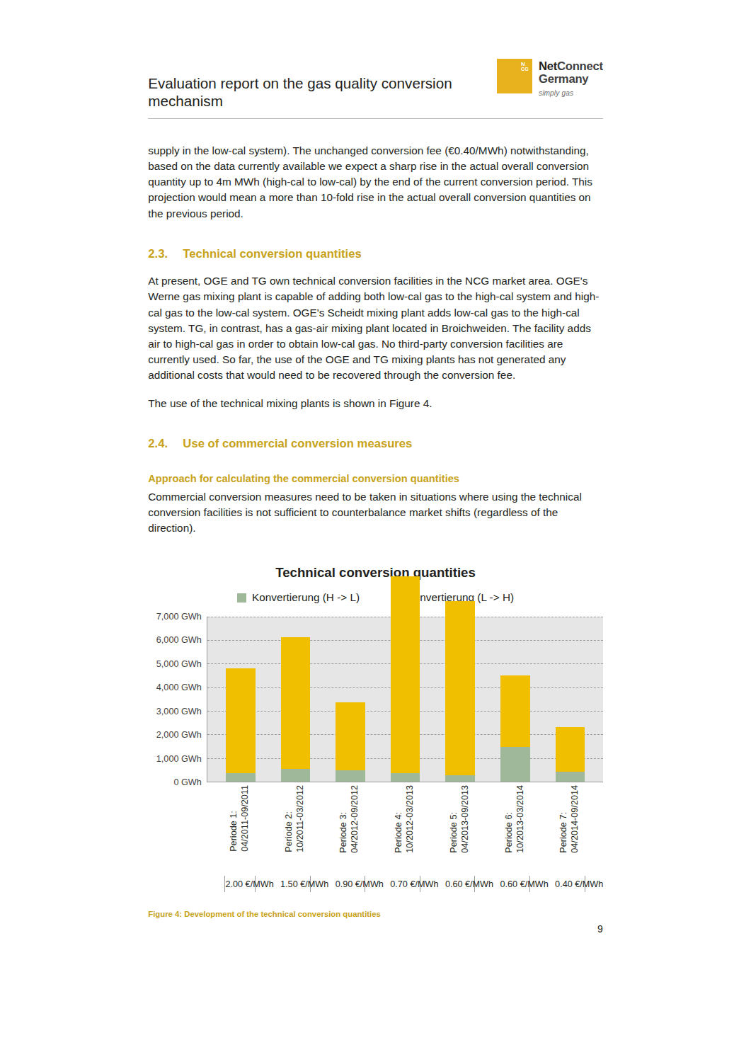Evaluation report on the gas quality conversion mechanism
NCG
Net Connect
Germany
simply gas
supply in the low-cal system). The unchanged conversion fee (€0.40/MWh) notwithstanding, based on the data currently available we expect a sharp rise in the actual overall conversion quantity up to 4m MWh (high-cal to low-cal) by the end of the current conversion period. This projection would mean a more than 10-fold rise in the actual overall conversion quantities on the previous period.
2.3. Technical conversion quantities
At present, OGE and TG own technical conversion facilities in the NCG market area. OGE's Werne gas mixing plant is capable of adding both low-cal gas to the high-cal system and high-cal gas to the low-cal system. OGE's Scheidt mixing plant adds low-cal gas to the high-cal system. TG, in contrast, has a gas-air mixing plant located in Broichweiden. The facility adds air to high-cal gas in order to obtain low-cal gas. No third-party conversion facilities are currently used. So far, the use of the OGE and TG mixing plants has not generated any additional costs that would need to be recovered through the conversion fee.
The use of the technical mixing plants is shown in Figure 4.
2.4. Use of commercial conversion measures
Approach for calculating the commercial conversion quantities
Commercial conversion measures need to be taken in situations where using the technical conversion facilities is not sufficient to counterbalance market shifts (regardless of the direction).
Technical conversion quantities
Konvertierung (H -> L)
Konvertierung (L -> H)
7,000 GWh
6,000 GWh
5,000 GWh
4,000 GWh
3,000 GWh
2,000 GWh
1,000 GWh
0 GWh
Periode 1:
04/2011-09/2011
Periode 2:
10/2011-03/2012
Periode 3:
04/2012-09/2012
Periode 4:
10/2012-03/2013
Periode 5:
04/2013-09/2013
Periode 6:
10/2013-03/2014
Periode 7:
04/2014-09/2014
2.00 €/MWh
1.50 €/MWh
0.90 €/MWh
0.70 €/MWh
0.60 €/MWh
0.60 €/MWh
0.40 €/MWh
Figure 4: Development of the technical conversion quantities
9